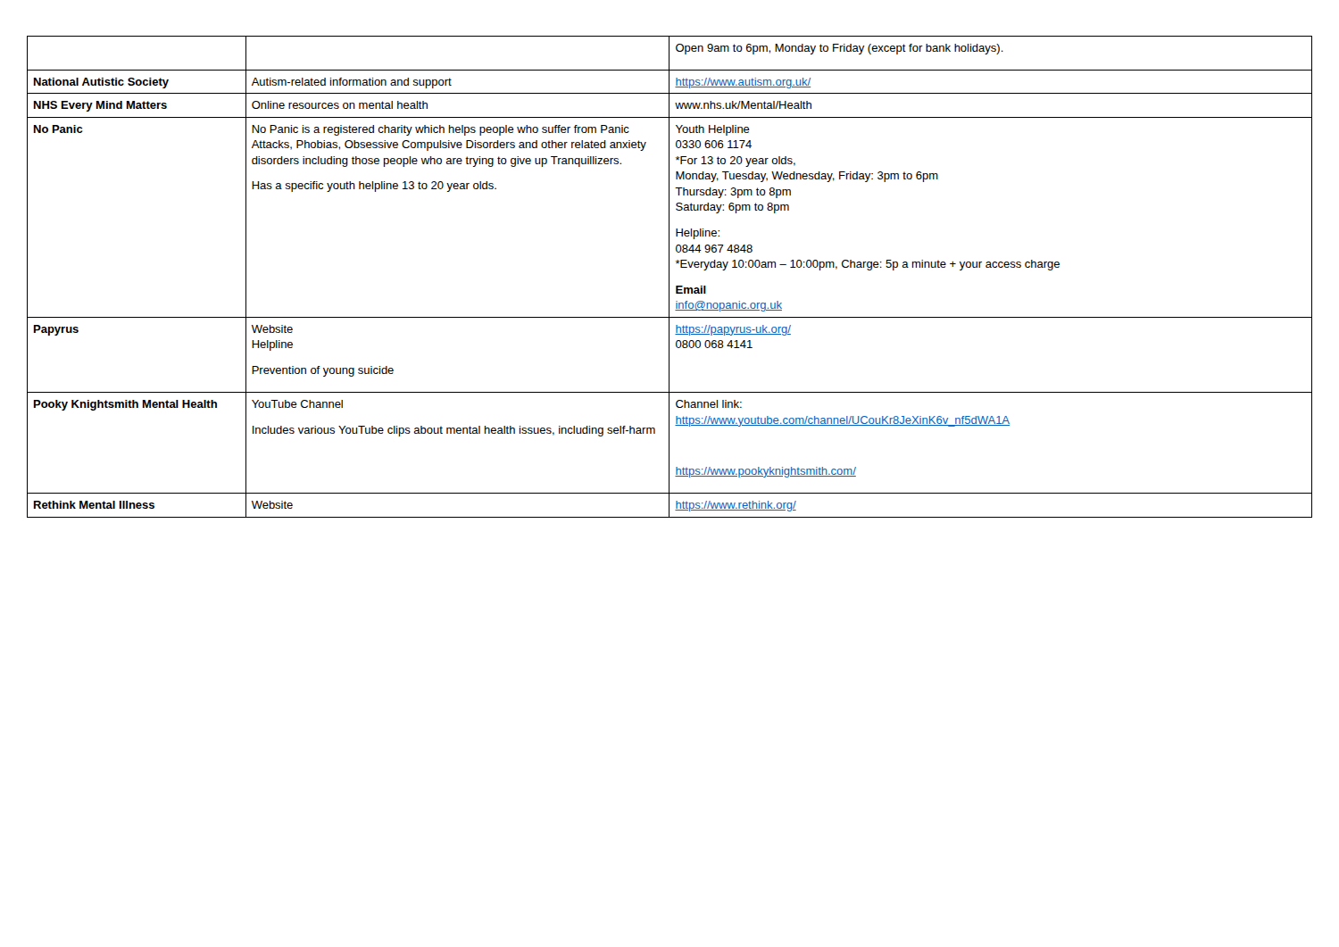| | | Open 9am to 6pm, Monday to Friday (except for bank holidays). |
| National Autistic Society | Autism-related information and support | https://www.autism.org.uk/ |
| NHS Every Mind Matters | Online resources on mental health | www.nhs.uk/Mental/Health |
| No Panic | No Panic is a registered charity which helps people who suffer from Panic Attacks, Phobias, Obsessive Compulsive Disorders and other related anxiety disorders including those people who are trying to give up Tranquillizers. Has a specific youth helpline 13 to 20 year olds. | Youth Helpline 0330 606 1174 *For 13 to 20 year olds, Monday, Tuesday, Wednesday, Friday: 3pm to 6pm Thursday: 3pm to 8pm Saturday: 6pm to 8pm Helpline: 0844 967 4848 *Everyday 10:00am – 10:00pm, Charge: 5p a minute + your access charge Email info@nopanic.org.uk |
| Papyrus | Website Helpline Prevention of young suicide | https://papyrus-uk.org/ 0800 068 4141 |
| Pooky Knightsmith Mental Health | YouTube Channel Includes various YouTube clips about mental health issues, including self-harm | Channel link: https://www.youtube.com/channel/UCouKr8JeXinK6v_nf5dWA1A https://www.pookyknightsmith.com/ |
| Rethink Mental Illness | Website | https://www.rethink.org/ |